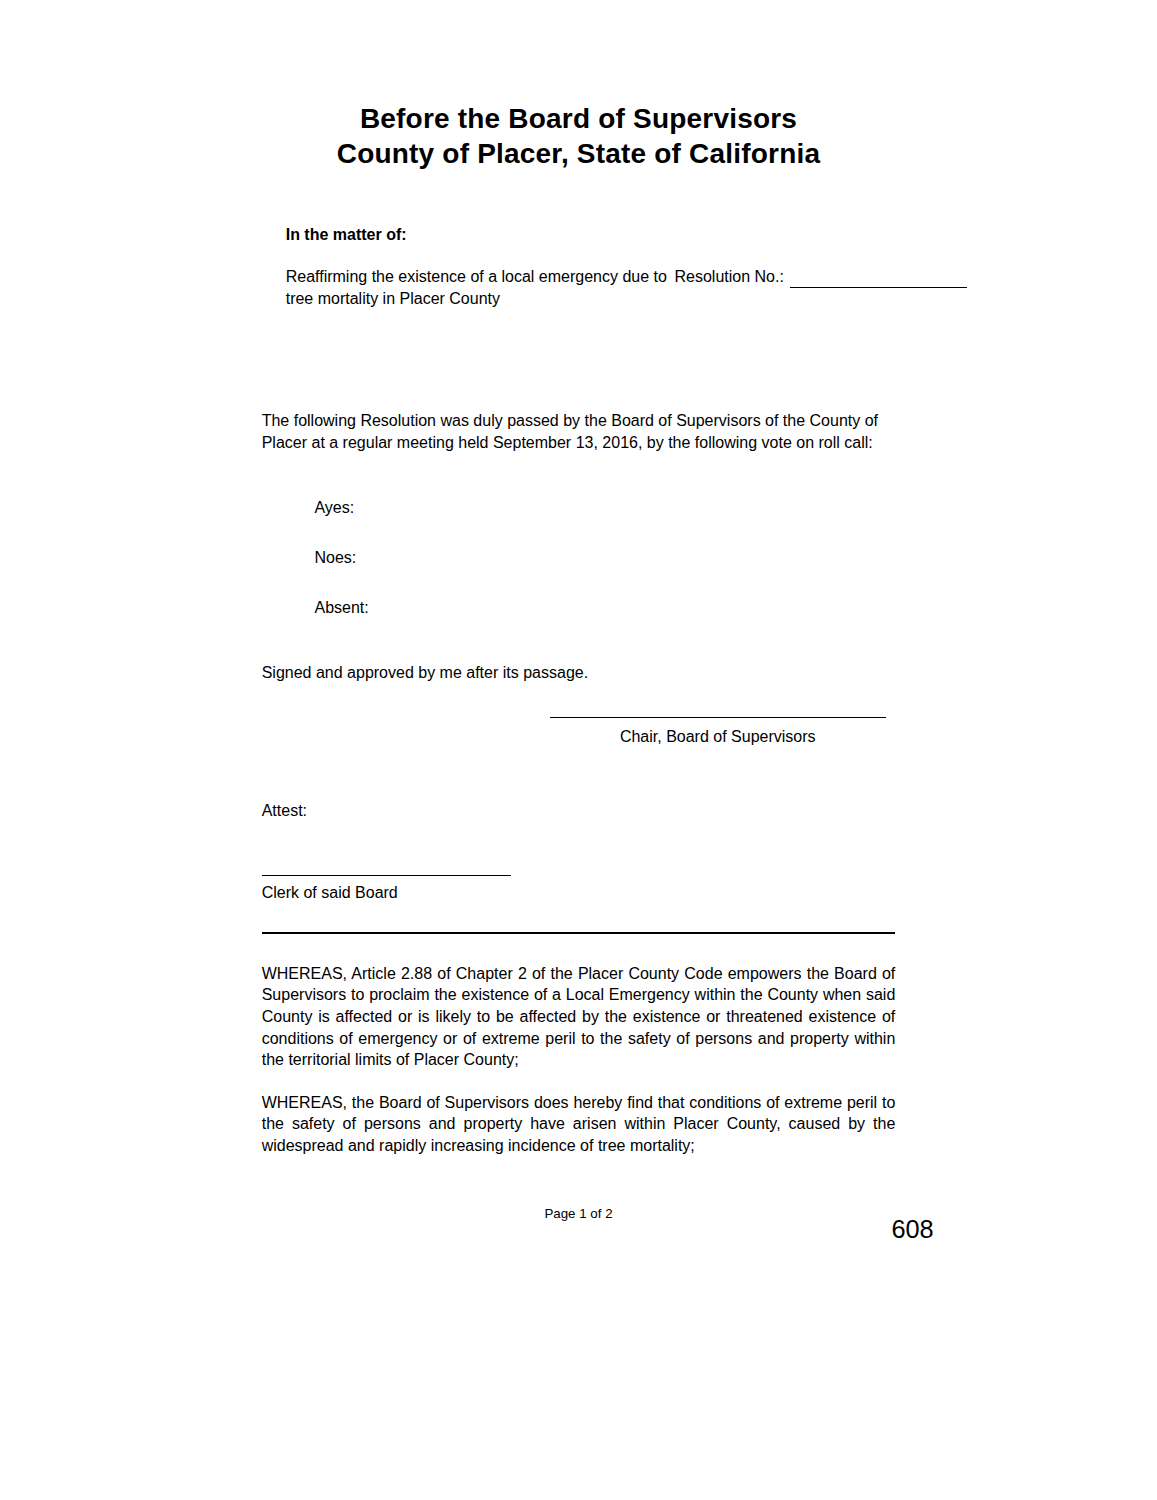Before the Board of Supervisors
County of Placer, State of California
In the matter of:
Reaffirming the existence of a local emergency due to tree mortality in Placer County
Resolution No.:
The following Resolution was duly passed by the Board of Supervisors of the County of Placer at a regular meeting held September 13, 2016, by the following vote on roll call:
Ayes:
Noes:
Absent:
Signed and approved by me after its passage.
Chair, Board of Supervisors
Attest:
Clerk of said Board
WHEREAS, Article 2.88 of Chapter 2 of the Placer County Code empowers the Board of Supervisors to proclaim the existence of a Local Emergency within the County when said County is affected or is likely to be affected by the existence or threatened existence of conditions of emergency or of extreme peril to the safety of persons and property within the territorial limits of Placer County;
WHEREAS, the Board of Supervisors does hereby find that conditions of extreme peril to the safety of persons and property have arisen within Placer County, caused by the widespread and rapidly increasing incidence of tree mortality;
Page 1 of 2
608